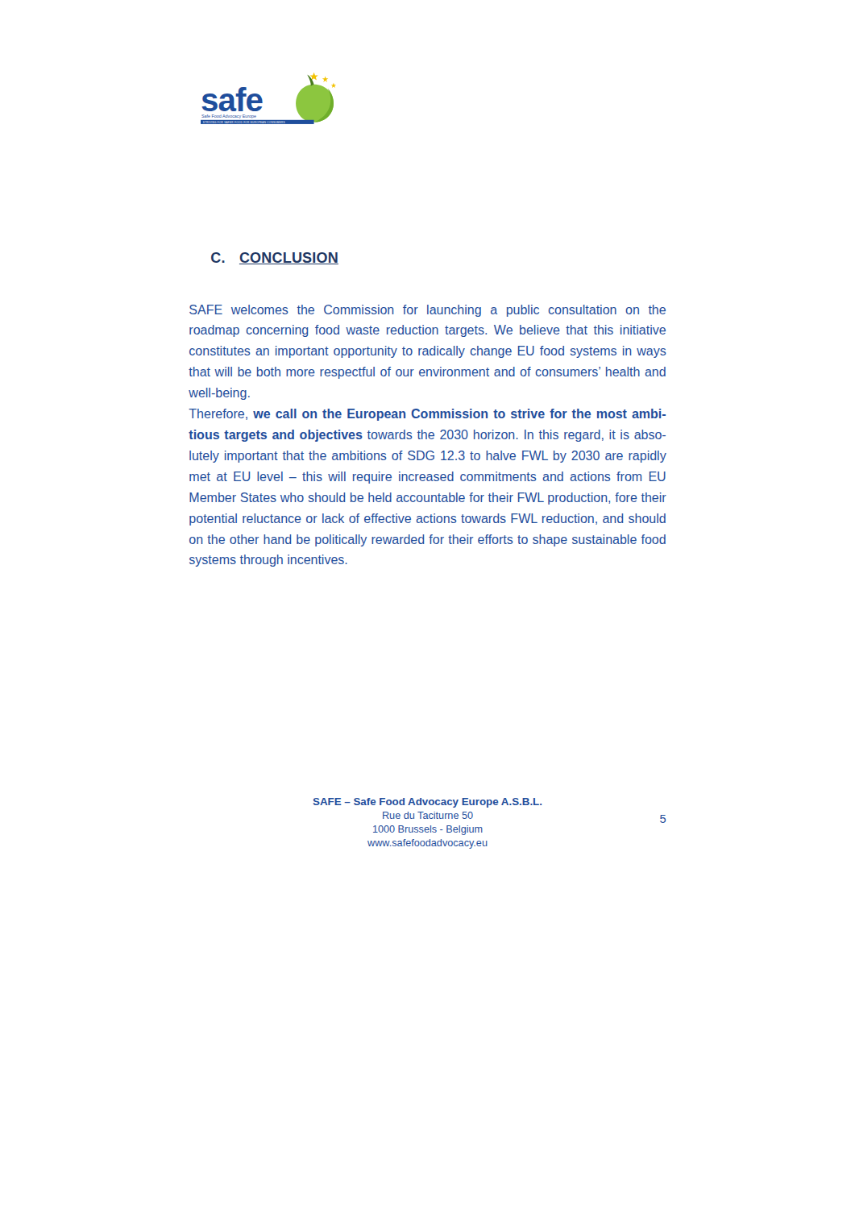safe Safe Food Advocacy Europe STRIVING FOR SAFER FOOD FOR EUROPEAN CONSUMERS
C. CONCLUSION
SAFE welcomes the Commission for launching a public consultation on the roadmap concerning food waste reduction targets. We believe that this initiative constitutes an important opportunity to radically change EU food systems in ways that will be both more respectful of our environment and of consumers’ health and well-being.
Therefore, we call on the European Commission to strive for the most ambitious targets and objectives towards the 2030 horizon. In this regard, it is absolutely important that the ambitions of SDG 12.3 to halve FWL by 2030 are rapidly met at EU level – this will require increased commitments and actions from EU Member States who should be held accountable for their FWL production, fore their potential reluctance or lack of effective actions towards FWL reduction, and should on the other hand be politically rewarded for their efforts to shape sustainable food systems through incentives.
5
SAFE – Safe Food Advocacy Europe A.S.B.L.
Rue du Taciturne 50
1000 Brussels - Belgium
www.safefoodadvocacy.eu